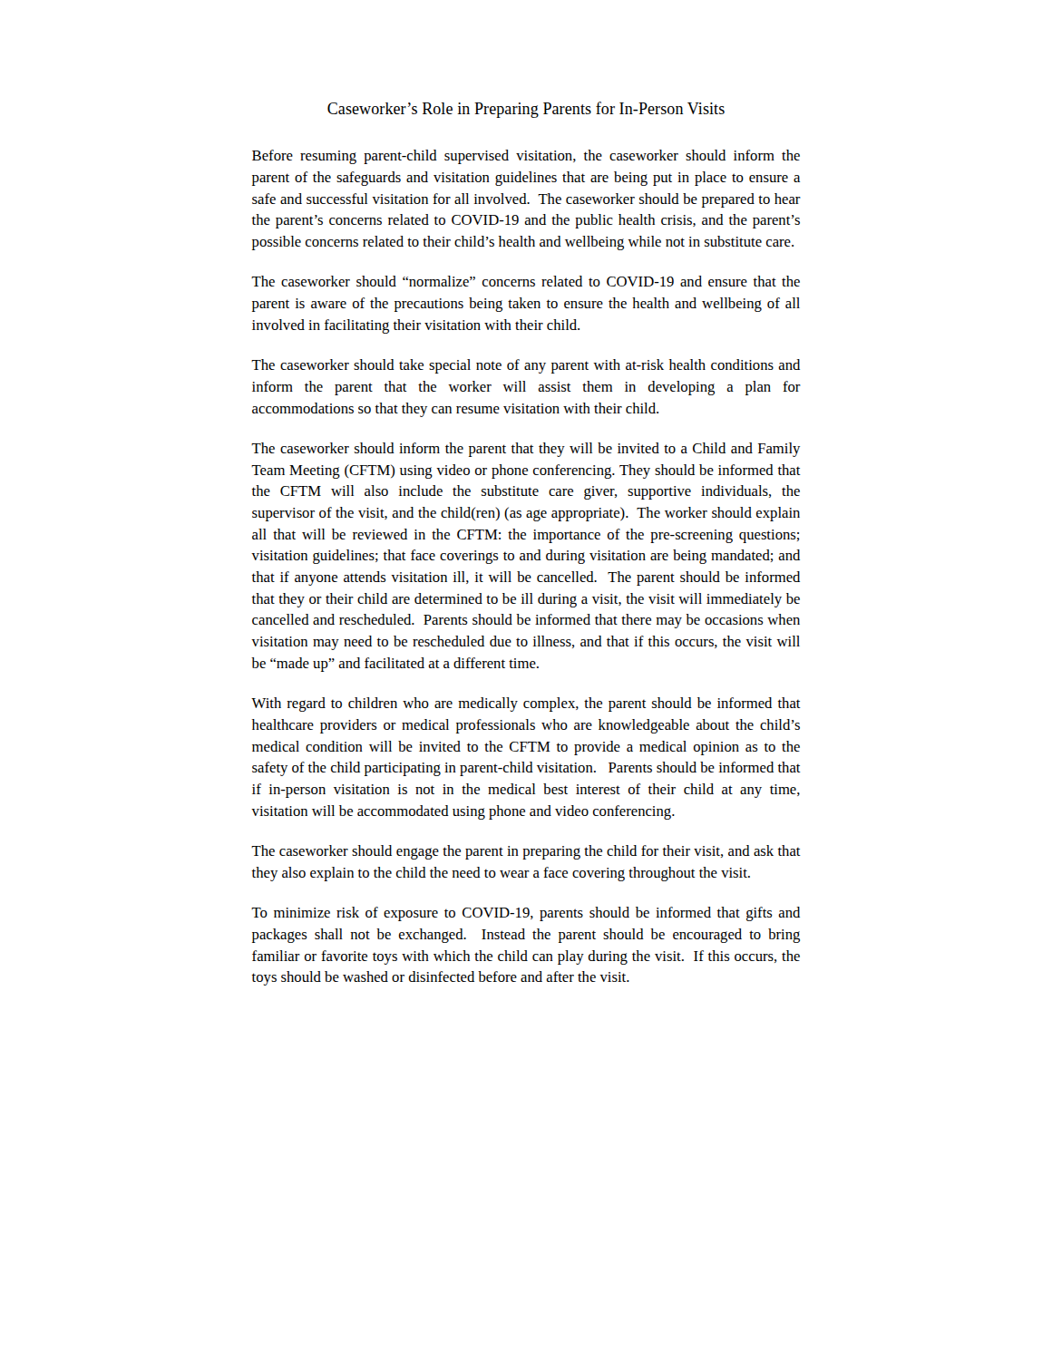Caseworker’s Role in Preparing Parents for In-Person Visits
Before resuming parent-child supervised visitation, the caseworker should inform the parent of the safeguards and visitation guidelines that are being put in place to ensure a safe and successful visitation for all involved. The caseworker should be prepared to hear the parent’s concerns related to COVID-19 and the public health crisis, and the parent’s possible concerns related to their child’s health and wellbeing while not in substitute care.
The caseworker should “normalize” concerns related to COVID-19 and ensure that the parent is aware of the precautions being taken to ensure the health and wellbeing of all involved in facilitating their visitation with their child.
The caseworker should take special note of any parent with at-risk health conditions and inform the parent that the worker will assist them in developing a plan for accommodations so that they can resume visitation with their child.
The caseworker should inform the parent that they will be invited to a Child and Family Team Meeting (CFTM) using video or phone conferencing. They should be informed that the CFTM will also include the substitute care giver, supportive individuals, the supervisor of the visit, and the child(ren) (as age appropriate). The worker should explain all that will be reviewed in the CFTM: the importance of the pre-screening questions; visitation guidelines; that face coverings to and during visitation are being mandated; and that if anyone attends visitation ill, it will be cancelled. The parent should be informed that they or their child are determined to be ill during a visit, the visit will immediately be cancelled and rescheduled. Parents should be informed that there may be occasions when visitation may need to be rescheduled due to illness, and that if this occurs, the visit will be “made up” and facilitated at a different time.
With regard to children who are medically complex, the parent should be informed that healthcare providers or medical professionals who are knowledgeable about the child’s medical condition will be invited to the CFTM to provide a medical opinion as to the safety of the child participating in parent-child visitation. Parents should be informed that if in-person visitation is not in the medical best interest of their child at any time, visitation will be accommodated using phone and video conferencing.
The caseworker should engage the parent in preparing the child for their visit, and ask that they also explain to the child the need to wear a face covering throughout the visit.
To minimize risk of exposure to COVID-19, parents should be informed that gifts and packages shall not be exchanged. Instead the parent should be encouraged to bring familiar or favorite toys with which the child can play during the visit. If this occurs, the toys should be washed or disinfected before and after the visit.